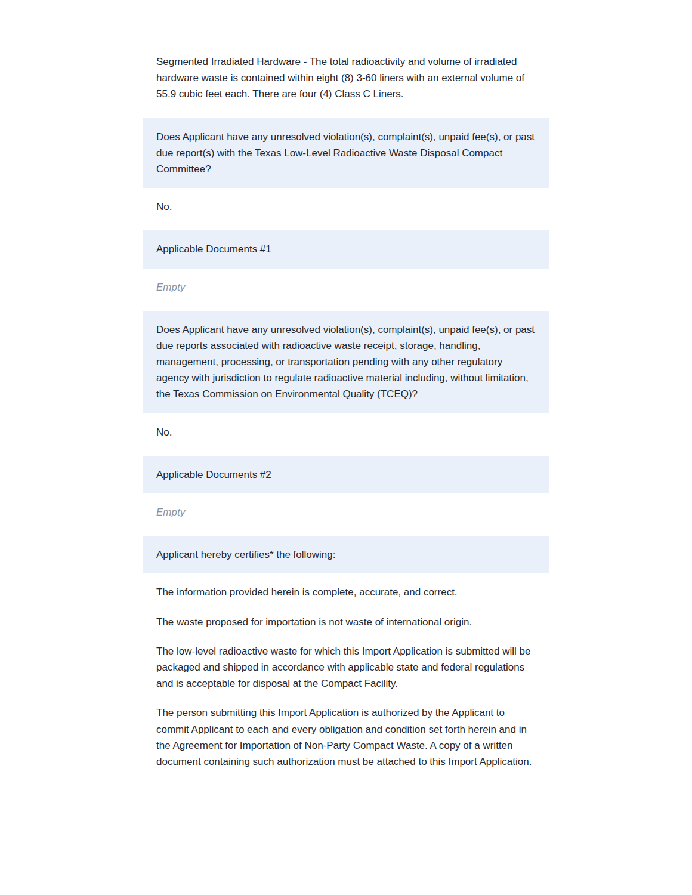Segmented Irradiated Hardware - The total radioactivity and volume of irradiated hardware waste is contained within eight (8) 3-60 liners with an external volume of 55.9 cubic feet each. There are four (4) Class C Liners.
Does Applicant have any unresolved violation(s), complaint(s), unpaid fee(s), or past due report(s) with the Texas Low-Level Radioactive Waste Disposal Compact Committee?
No.
Applicable Documents #1
Empty
Does Applicant have any unresolved violation(s), complaint(s), unpaid fee(s), or past due reports associated with radioactive waste receipt, storage, handling, management, processing, or transportation pending with any other regulatory agency with jurisdiction to regulate radioactive material including, without limitation, the Texas Commission on Environmental Quality (TCEQ)?
No.
Applicable Documents #2
Empty
Applicant hereby certifies* the following:
The information provided herein is complete, accurate, and correct.
The waste proposed for importation is not waste of international origin.
The low-level radioactive waste for which this Import Application is submitted will be packaged and shipped in accordance with applicable state and federal regulations and is acceptable for disposal at the Compact Facility.
The person submitting this Import Application is authorized by the Applicant to commit Applicant to each and every obligation and condition set forth herein and in the Agreement for Importation of Non-Party Compact Waste. A copy of a written document containing such authorization must be attached to this Import Application.